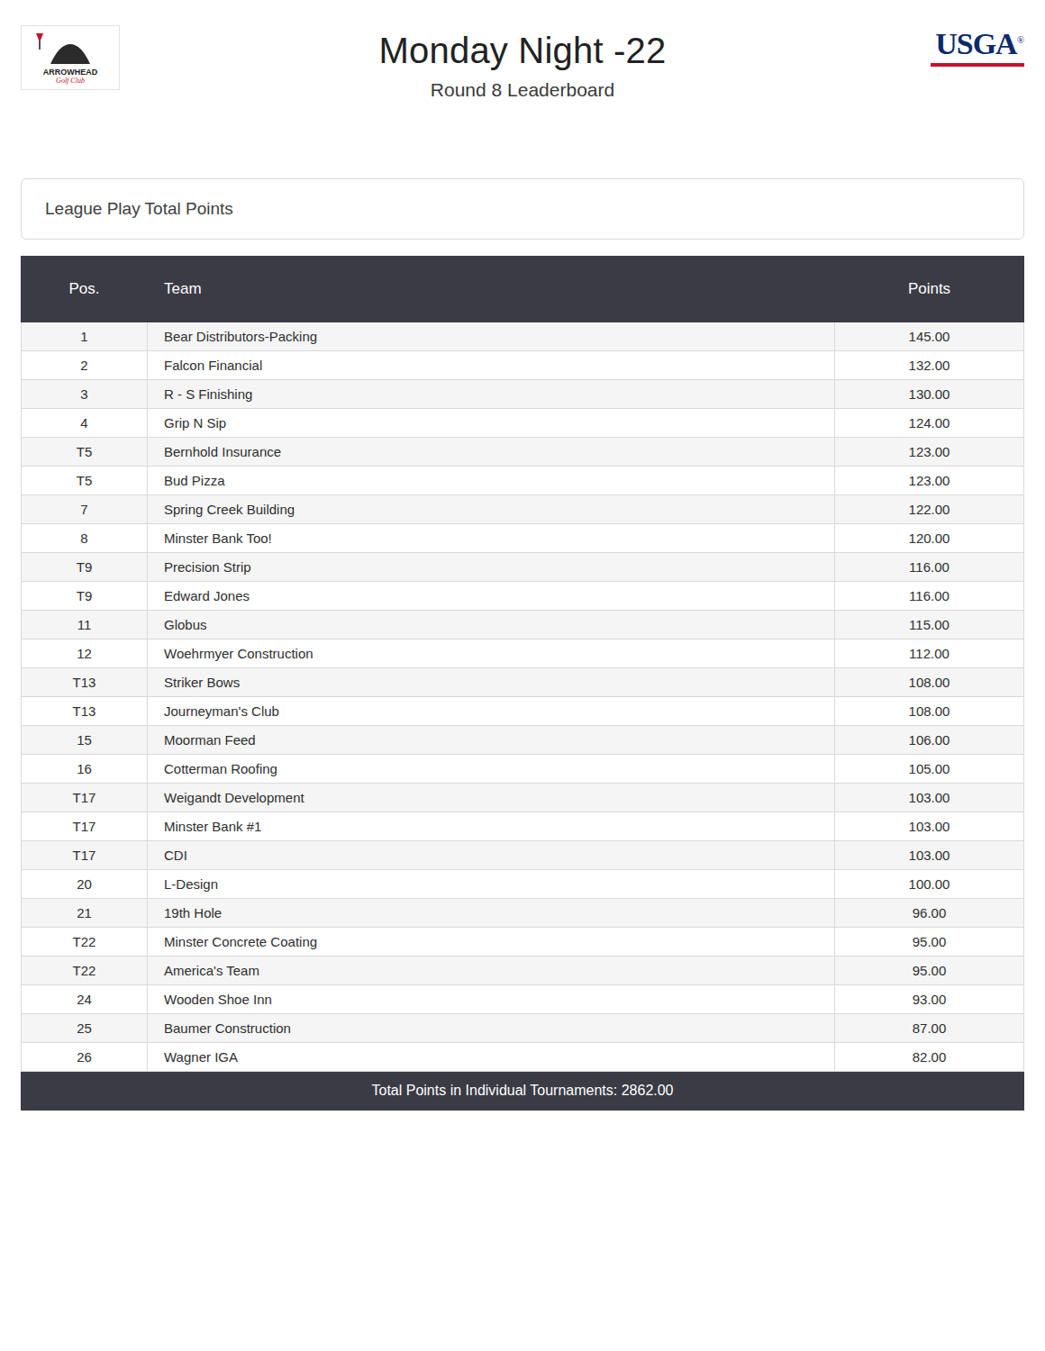ARROWHEAD Golf Club
Monday Night -22
Round 8 Leaderboard
USGA®
League Play Total Points
| Pos. | Team | Points |
| --- | --- | --- |
| 1 | Bear Distributors-Packing | 145.00 |
| 2 | Falcon Financial | 132.00 |
| 3 | R - S Finishing | 130.00 |
| 4 | Grip N Sip | 124.00 |
| T5 | Bernhold Insurance | 123.00 |
| T5 | Bud Pizza | 123.00 |
| 7 | Spring Creek Building | 122.00 |
| 8 | Minster Bank Too! | 120.00 |
| T9 | Precision Strip | 116.00 |
| T9 | Edward Jones | 116.00 |
| 11 | Globus | 115.00 |
| 12 | Woehrmyer Construction | 112.00 |
| T13 | Striker Bows | 108.00 |
| T13 | Journeyman's Club | 108.00 |
| 15 | Moorman Feed | 106.00 |
| 16 | Cotterman Roofing | 105.00 |
| T17 | Weigandt Development | 103.00 |
| T17 | Minster Bank #1 | 103.00 |
| T17 | CDI | 103.00 |
| 20 | L-Design | 100.00 |
| 21 | 19th Hole | 96.00 |
| T22 | Minster Concrete Coating | 95.00 |
| T22 | America's Team | 95.00 |
| 24 | Wooden Shoe Inn | 93.00 |
| 25 | Baumer Construction | 87.00 |
| 26 | Wagner IGA | 82.00 |
| Total Points in Individual Tournaments: 2862.00 |